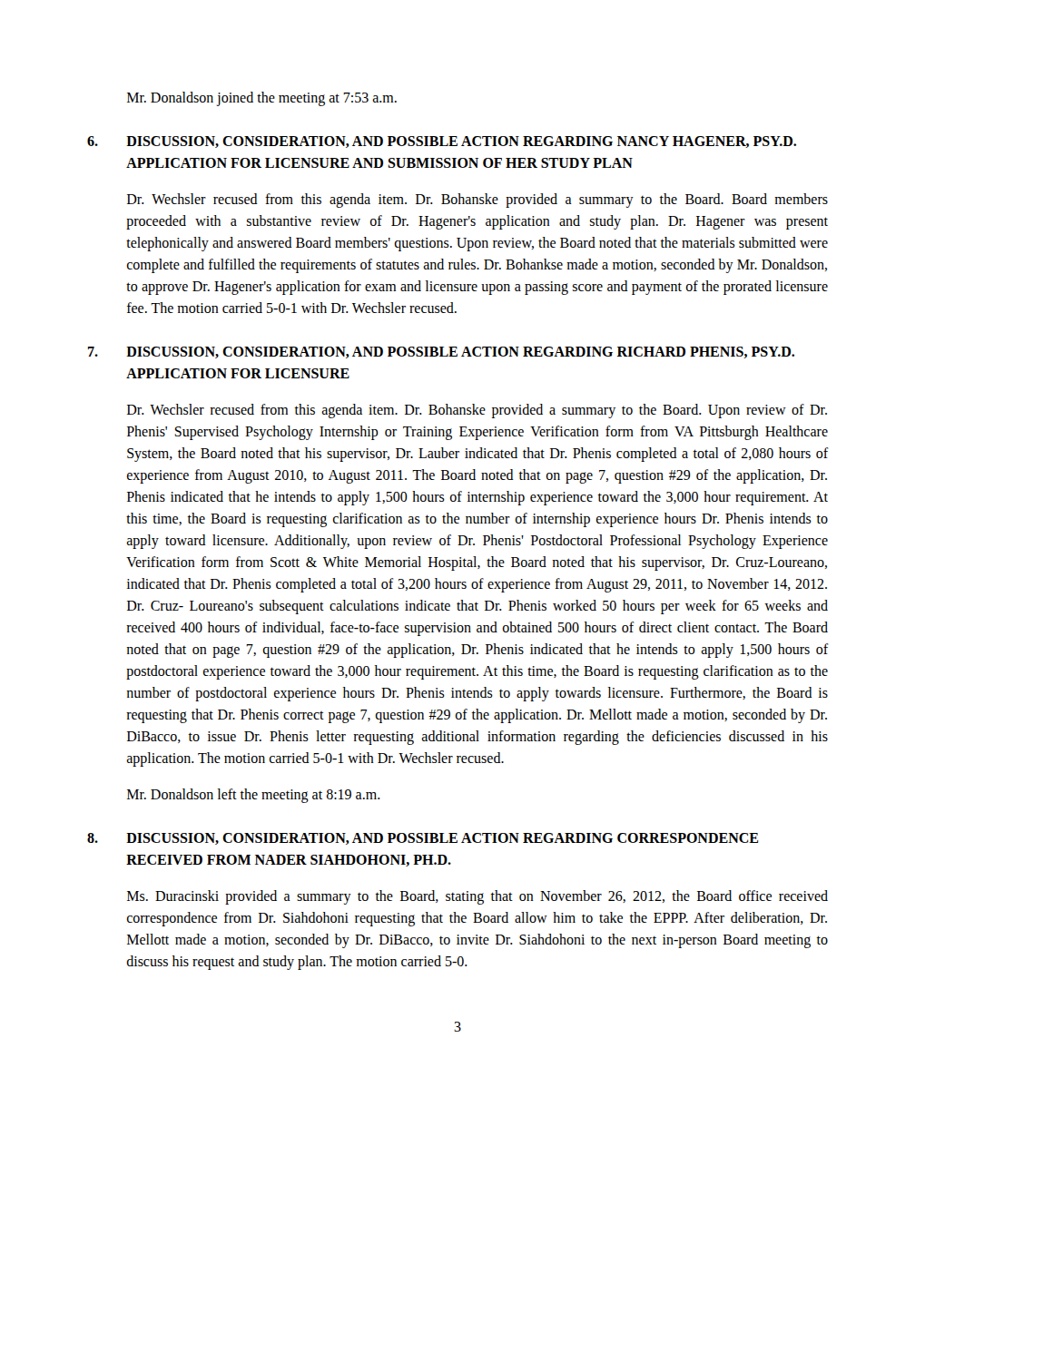Mr. Donaldson joined the meeting at 7:53 a.m.
6.
Discussion, Consideration, and Possible Action Regarding Nancy Hagener, Psy.D. Application for Licensure and Submission of Her Study Plan
Dr. Wechsler recused from this agenda item. Dr. Bohanske provided a summary to the Board. Board members proceeded with a substantive review of Dr. Hagener's application and study plan. Dr. Hagener was present telephonically and answered Board members' questions. Upon review, the Board noted that the materials submitted were complete and fulfilled the requirements of statutes and rules. Dr. Bohankse made a motion, seconded by Mr. Donaldson, to approve Dr. Hagener's application for exam and licensure upon a passing score and payment of the prorated licensure fee. The motion carried 5-0-1 with Dr. Wechsler recused.
7.
Discussion, Consideration, and Possible Action Regarding Richard Phenis, Psy.D. Application for Licensure
Dr. Wechsler recused from this agenda item. Dr. Bohanske provided a summary to the Board. Upon review of Dr. Phenis' Supervised Psychology Internship or Training Experience Verification form from VA Pittsburgh Healthcare System, the Board noted that his supervisor, Dr. Lauber indicated that Dr. Phenis completed a total of 2,080 hours of experience from August 2010, to August 2011. The Board noted that on page 7, question #29 of the application, Dr. Phenis indicated that he intends to apply 1,500 hours of internship experience toward the 3,000 hour requirement. At this time, the Board is requesting clarification as to the number of internship experience hours Dr. Phenis intends to apply toward licensure. Additionally, upon review of Dr. Phenis' Postdoctoral Professional Psychology Experience Verification form from Scott & White Memorial Hospital, the Board noted that his supervisor, Dr. Cruz-Loureano, indicated that Dr. Phenis completed a total of 3,200 hours of experience from August 29, 2011, to November 14, 2012. Dr. Cruz- Loureano's subsequent calculations indicate that Dr. Phenis worked 50 hours per week for 65 weeks and received 400 hours of individual, face-to-face supervision and obtained 500 hours of direct client contact. The Board noted that on page 7, question #29 of the application, Dr. Phenis indicated that he intends to apply 1,500 hours of postdoctoral experience toward the 3,000 hour requirement. At this time, the Board is requesting clarification as to the number of postdoctoral experience hours Dr. Phenis intends to apply towards licensure. Furthermore, the Board is requesting that Dr. Phenis correct page 7, question #29 of the application. Dr. Mellott made a motion, seconded by Dr. DiBacco, to issue Dr. Phenis letter requesting additional information regarding the deficiencies discussed in his application. The motion carried 5-0-1 with Dr. Wechsler recused.
Mr. Donaldson left the meeting at 8:19 a.m.
8.
Discussion, Consideration, and Possible Action Regarding Correspondence Received from Nader Siahdohoni, Ph.D.
Ms. Duracinski provided a summary to the Board, stating that on November 26, 2012, the Board office received correspondence from Dr. Siahdohoni requesting that the Board allow him to take the EPPP. After deliberation, Dr. Mellott made a motion, seconded by Dr. DiBacco, to invite Dr. Siahdohoni to the next in-person Board meeting to discuss his request and study plan. The motion carried 5-0.
3